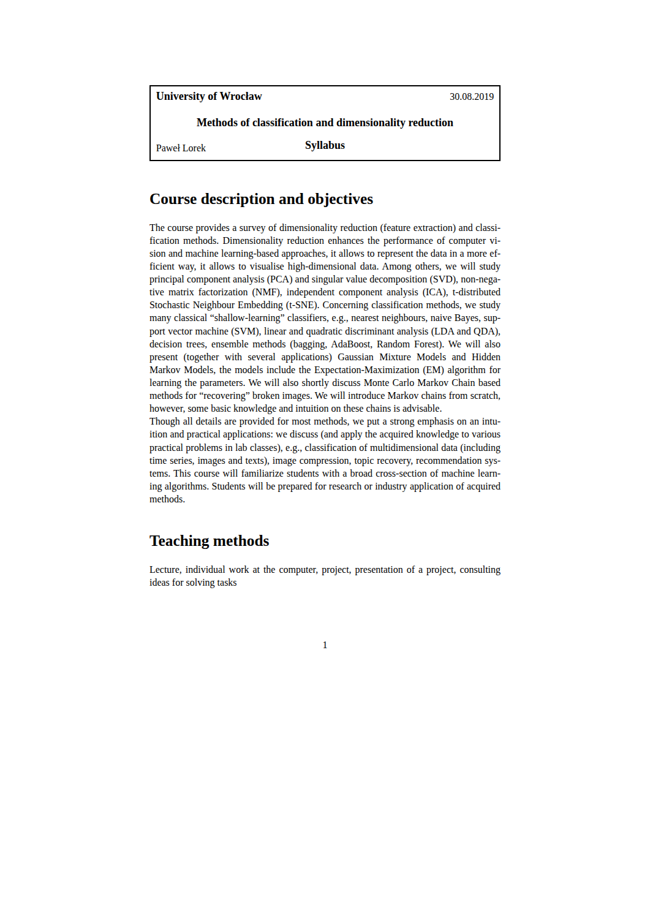University of Wrocław 30.08.2019
Methods of classification and dimensionality reduction
Syllabus
Paweł Lorek
Course description and objectives
The course provides a survey of dimensionality reduction (feature extraction) and classification methods. Dimensionality reduction enhances the performance of computer vision and machine learning-based approaches, it allows to represent the data in a more efficient way, it allows to visualise high-dimensional data. Among others, we will study principal component analysis (PCA) and singular value decomposition (SVD), non-negative matrix factorization (NMF), independent component analysis (ICA), t-distributed Stochastic Neighbour Embedding (t-SNE). Concerning classification methods, we study many classical “shallow-learning” classifiers, e.g., nearest neighbours, naive Bayes, support vector machine (SVM), linear and quadratic discriminant analysis (LDA and QDA), decision trees, ensemble methods (bagging, AdaBoost, Random Forest). We will also present (together with several applications) Gaussian Mixture Models and Hidden Markov Models, the models include the Expectation-Maximization (EM) algorithm for learning the parameters. We will also shortly discuss Monte Carlo Markov Chain based methods for “recovering” broken images. We will introduce Markov chains from scratch, however, some basic knowledge and intuition on these chains is advisable.
Though all details are provided for most methods, we put a strong emphasis on an intuition and practical applications: we discuss (and apply the acquired knowledge to various practical problems in lab classes), e.g., classification of multidimensional data (including time series, images and texts), image compression, topic recovery, recommendation systems. This course will familiarize students with a broad cross-section of machine learning algorithms. Students will be prepared for research or industry application of acquired methods.
Teaching methods
Lecture, individual work at the computer, project, presentation of a project, consulting ideas for solving tasks
1